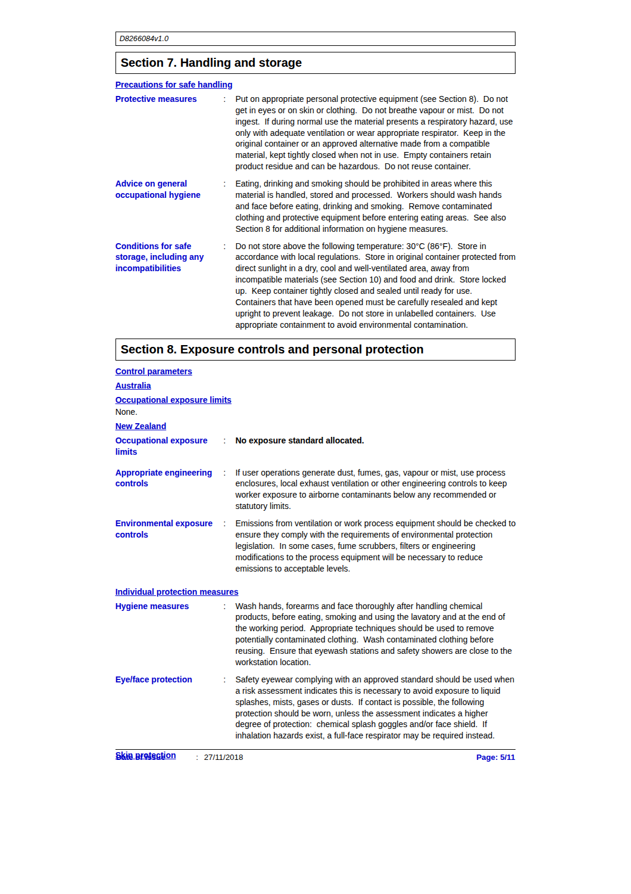D8266084v1.0
Section 7. Handling and storage
Precautions for safe handling
| Protective measures | : | Put on appropriate personal protective equipment (see Section 8). Do not get in eyes or on skin or clothing. Do not breathe vapour or mist. Do not ingest. If during normal use the material presents a respiratory hazard, use only with adequate ventilation or wear appropriate respirator. Keep in the original container or an approved alternative made from a compatible material, kept tightly closed when not in use. Empty containers retain product residue and can be hazardous. Do not reuse container. |
| Advice on general occupational hygiene | : | Eating, drinking and smoking should be prohibited in areas where this material is handled, stored and processed. Workers should wash hands and face before eating, drinking and smoking. Remove contaminated clothing and protective equipment before entering eating areas. See also Section 8 for additional information on hygiene measures. |
| Conditions for safe storage, including any incompatibilities | : | Do not store above the following temperature: 30°C (86°F). Store in accordance with local regulations. Store in original container protected from direct sunlight in a dry, cool and well-ventilated area, away from incompatible materials (see Section 10) and food and drink. Store locked up. Keep container tightly closed and sealed until ready for use. Containers that have been opened must be carefully resealed and kept upright to prevent leakage. Do not store in unlabelled containers. Use appropriate containment to avoid environmental contamination. |
Section 8. Exposure controls and personal protection
Control parameters
Australia
Occupational exposure limits
None.
New Zealand
| Occupational exposure limits | : | No exposure standard allocated. |
| Appropriate engineering controls | : | If user operations generate dust, fumes, gas, vapour or mist, use process enclosures, local exhaust ventilation or other engineering controls to keep worker exposure to airborne contaminants below any recommended or statutory limits. |
| Environmental exposure controls | : | Emissions from ventilation or work process equipment should be checked to ensure they comply with the requirements of environmental protection legislation. In some cases, fume scrubbers, filters or engineering modifications to the process equipment will be necessary to reduce emissions to acceptable levels. |
Individual protection measures
| Hygiene measures | : | Wash hands, forearms and face thoroughly after handling chemical products, before eating, smoking and using the lavatory and at the end of the working period. Appropriate techniques should be used to remove potentially contaminated clothing. Wash contaminated clothing before reusing. Ensure that eyewash stations and safety showers are close to the workstation location. |
| Eye/face protection | : | Safety eyewear complying with an approved standard should be used when a risk assessment indicates this is necessary to avoid exposure to liquid splashes, mists, gases or dusts. If contact is possible, the following protection should be worn, unless the assessment indicates a higher degree of protection: chemical splash goggles and/or face shield. If inhalation hazards exist, a full-face respirator may be required instead. |
Skin protection
| Date of issue | : | 27/11/2018 | Page: 5/11 |